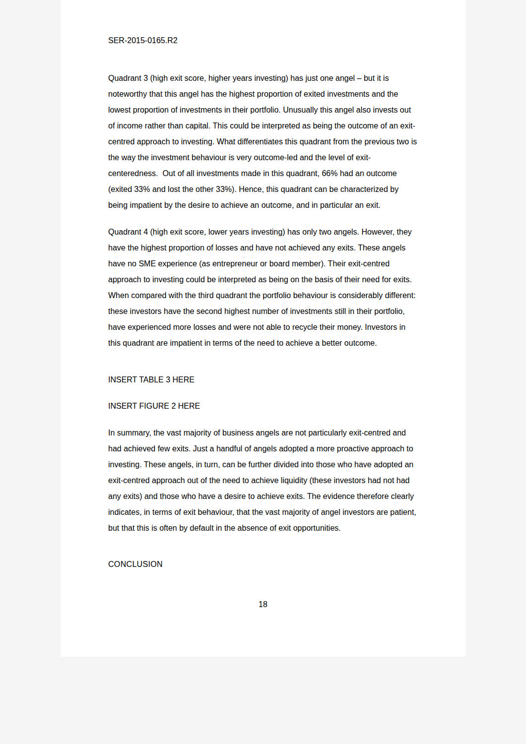SER-2015-0165.R2
Quadrant 3 (high exit score, higher years investing) has just one angel – but it is noteworthy that this angel has the highest proportion of exited investments and the lowest proportion of investments in their portfolio. Unusually this angel also invests out of income rather than capital. This could be interpreted as being the outcome of an exit-centred approach to investing. What differentiates this quadrant from the previous two is the way the investment behaviour is very outcome-led and the level of exit-centeredness. Out of all investments made in this quadrant, 66% had an outcome (exited 33% and lost the other 33%). Hence, this quadrant can be characterized by being impatient by the desire to achieve an outcome, and in particular an exit.
Quadrant 4 (high exit score, lower years investing) has only two angels. However, they have the highest proportion of losses and have not achieved any exits. These angels have no SME experience (as entrepreneur or board member). Their exit-centred approach to investing could be interpreted as being on the basis of their need for exits. When compared with the third quadrant the portfolio behaviour is considerably different: these investors have the second highest number of investments still in their portfolio, have experienced more losses and were not able to recycle their money. Investors in this quadrant are impatient in terms of the need to achieve a better outcome.
INSERT TABLE 3 HERE
INSERT FIGURE 2 HERE
In summary, the vast majority of business angels are not particularly exit-centred and had achieved few exits. Just a handful of angels adopted a more proactive approach to investing. These angels, in turn, can be further divided into those who have adopted an exit-centred approach out of the need to achieve liquidity (these investors had not had any exits) and those who have a desire to achieve exits. The evidence therefore clearly indicates, in terms of exit behaviour, that the vast majority of angel investors are patient, but that this is often by default in the absence of exit opportunities.
CONCLUSION
18